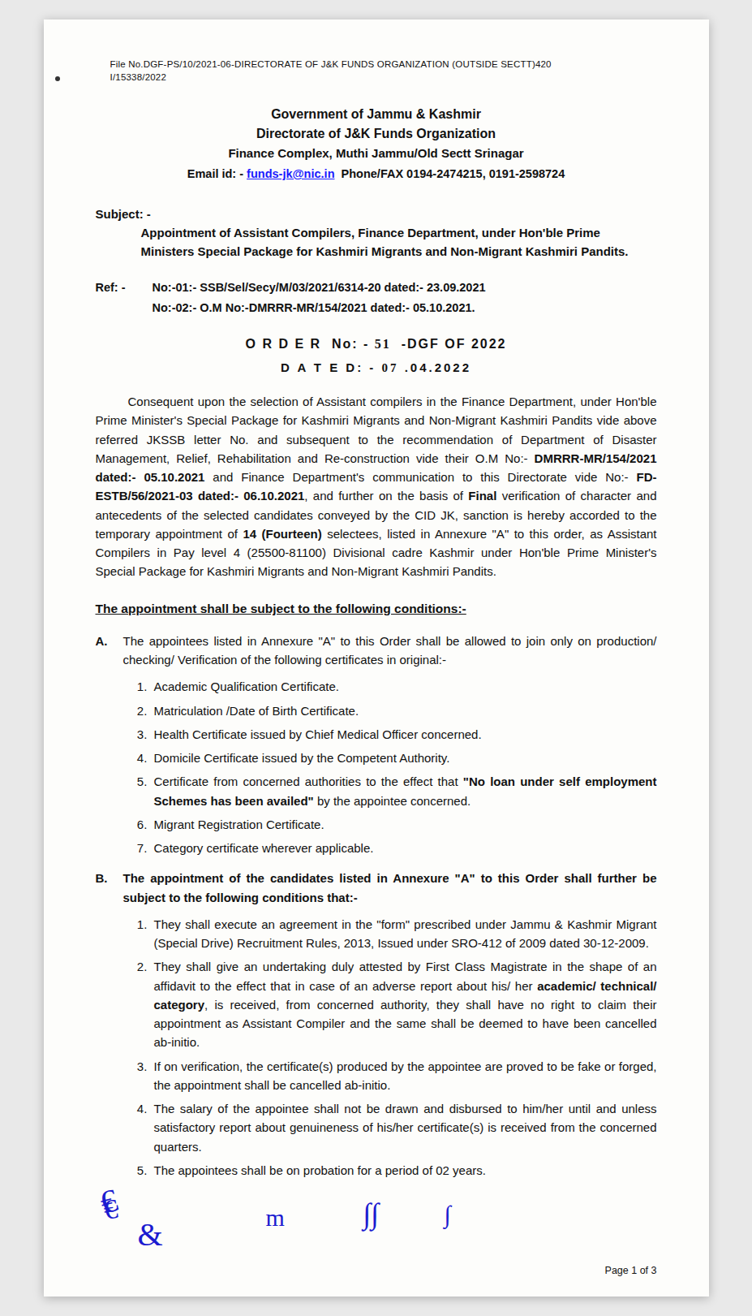File No.DGF-PS/10/2021-06-DIRECTORATE OF J&K FUNDS ORGANIZATION (OUTSIDE SECTT)420
I/15338/2022
Government of Jammu & Kashmir
Directorate of J&K Funds Organization
Finance Complex, Muthi Jammu/Old Sectt Srinagar
Email id: - funds-jk@nic.in Phone/FAX 0194-2474215, 0191-2598724
Subject: - Appointment of Assistant Compilers, Finance Department, under Hon'ble Prime Ministers Special Package for Kashmiri Migrants and Non-Migrant Kashmiri Pandits.
| Ref: - | No:-01:- SSB/Sel/Secy/M/03/2021/6314-20 dated:- 23.09.2021 |
| | No:-02:- O.M No:-DMRRR-MR/154/2021 dated:- 05.10.2021. |
O R D E R No: - 51 -DGF OF 2022
D A T E D: - 07 .04.2022
Consequent upon the selection of Assistant compilers in the Finance Department, under Hon'ble Prime Minister's Special Package for Kashmiri Migrants and Non-Migrant Kashmiri Pandits vide above referred JKSSB letter No. and subsequent to the recommendation of Department of Disaster Management, Relief, Rehabilitation and Re-construction vide their O.M No:- DMRRR-MR/154/2021 dated:- 05.10.2021 and Finance Department's communication to this Directorate vide No:- FD-ESTB/56/2021-03 dated:- 06.10.2021, and further on the basis of Final verification of character and antecedents of the selected candidates conveyed by the CID JK, sanction is hereby accorded to the temporary appointment of 14 (Fourteen) selectees, listed in Annexure "A" to this order, as Assistant Compilers in Pay level 4 (25500-81100) Divisional cadre Kashmir under Hon'ble Prime Minister's Special Package for Kashmiri Migrants and Non-Migrant Kashmiri Pandits.
The appointment shall be subject to the following conditions:-
A. The appointees listed in Annexure "A" to this Order shall be allowed to join only on production/ checking/ Verification of the following certificates in original:-
Academic Qualification Certificate.
Matriculation /Date of Birth Certificate.
Health Certificate issued by Chief Medical Officer concerned.
Domicile Certificate issued by the Competent Authority.
Certificate from concerned authorities to the effect that "No loan under self employment Schemes has been availed" by the appointee concerned.
Migrant Registration Certificate.
Category certificate wherever applicable.
B. The appointment of the candidates listed in Annexure "A" to this Order shall further be subject to the following conditions that:-
They shall execute an agreement in the "form" prescribed under Jammu & Kashmir Migrant (Special Drive) Recruitment Rules, 2013, Issued under SRO-412 of 2009 dated 30-12-2009.
They shall give an undertaking duly attested by First Class Magistrate in the shape of an affidavit to the effect that in case of an adverse report about his/ her academic/ technical/ category, is received, from concerned authority, they shall have no right to claim their appointment as Assistant Compiler and the same shall be deemed to have been cancelled ab-initio.
If on verification, the certificate(s) produced by the appointee are proved to be fake or forged, the appointment shall be cancelled ab-initio.
The salary of the appointee shall not be drawn and disbursed to him/her until and unless satisfactory report about genuineness of his/her certificate(s) is received from the concerned quarters.
The appointees shall be on probation for a period of 02 years.
€ € & m ∫∫ ∫
Page 1 of 3